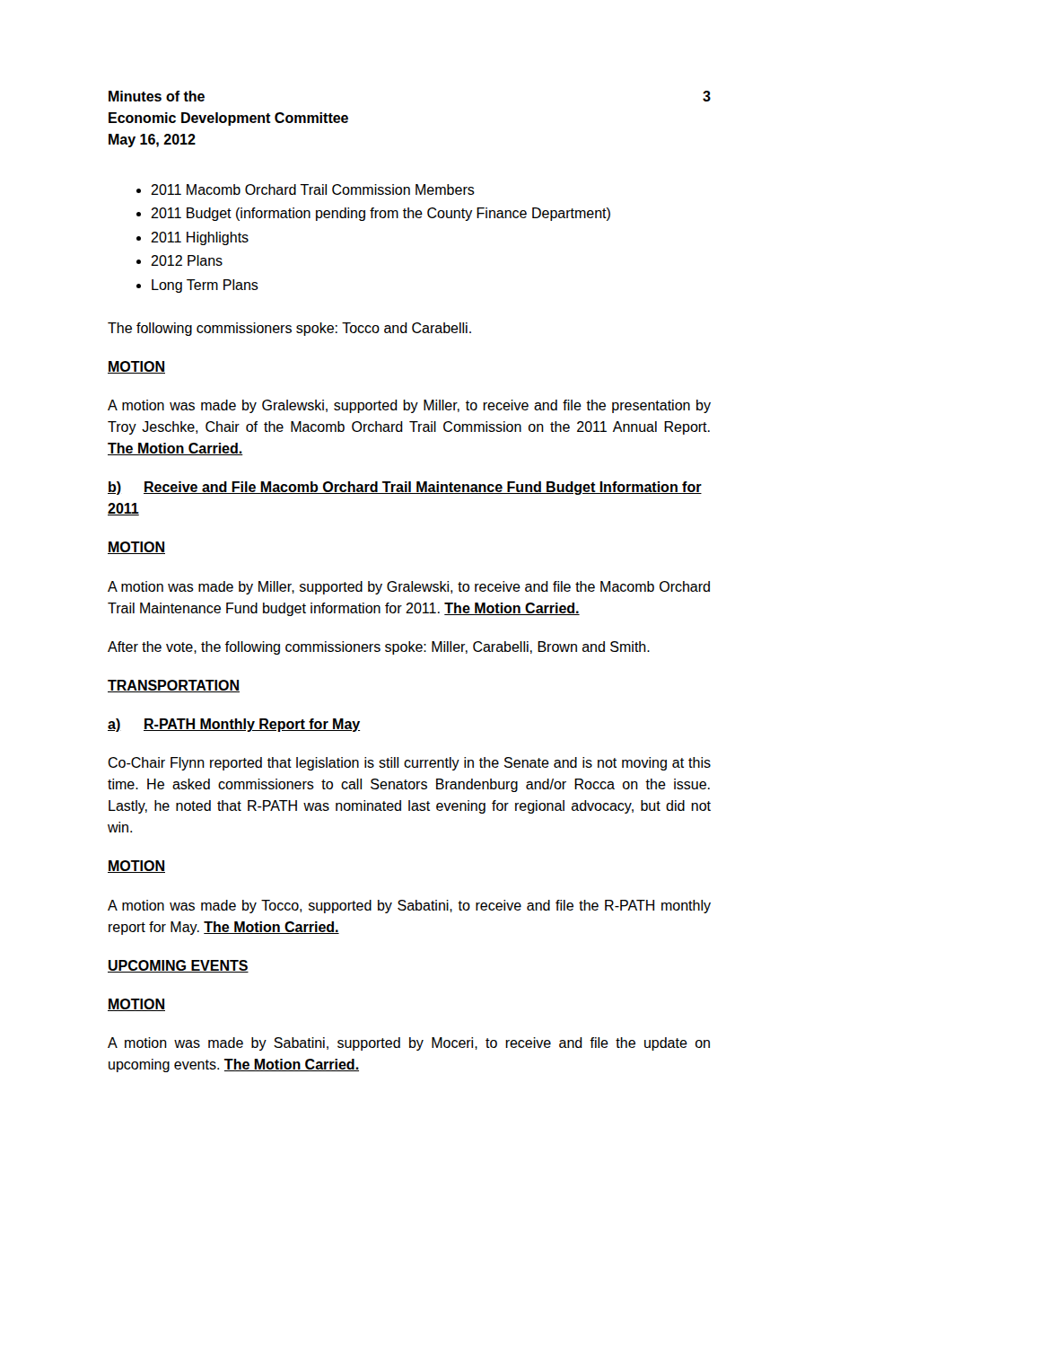3 Minutes of the Economic Development Committee May 16, 2012
2011 Macomb Orchard Trail Commission Members
2011 Budget (information pending from the County Finance Department)
2011 Highlights
2012 Plans
Long Term Plans
The following commissioners spoke: Tocco and Carabelli.
MOTION
A motion was made by Gralewski, supported by Miller, to receive and file the presentation by Troy Jeschke, Chair of the Macomb Orchard Trail Commission on the 2011 Annual Report. The Motion Carried.
b) Receive and File Macomb Orchard Trail Maintenance Fund Budget Information for 2011
MOTION
A motion was made by Miller, supported by Gralewski, to receive and file the Macomb Orchard Trail Maintenance Fund budget information for 2011. The Motion Carried.
After the vote, the following commissioners spoke: Miller, Carabelli, Brown and Smith.
TRANSPORTATION
a) R-PATH Monthly Report for May
Co-Chair Flynn reported that legislation is still currently in the Senate and is not moving at this time. He asked commissioners to call Senators Brandenburg and/or Rocca on the issue. Lastly, he noted that R-PATH was nominated last evening for regional advocacy, but did not win.
MOTION
A motion was made by Tocco, supported by Sabatini, to receive and file the R-PATH monthly report for May. The Motion Carried.
UPCOMING EVENTS
MOTION
A motion was made by Sabatini, supported by Moceri, to receive and file the update on upcoming events. The Motion Carried.